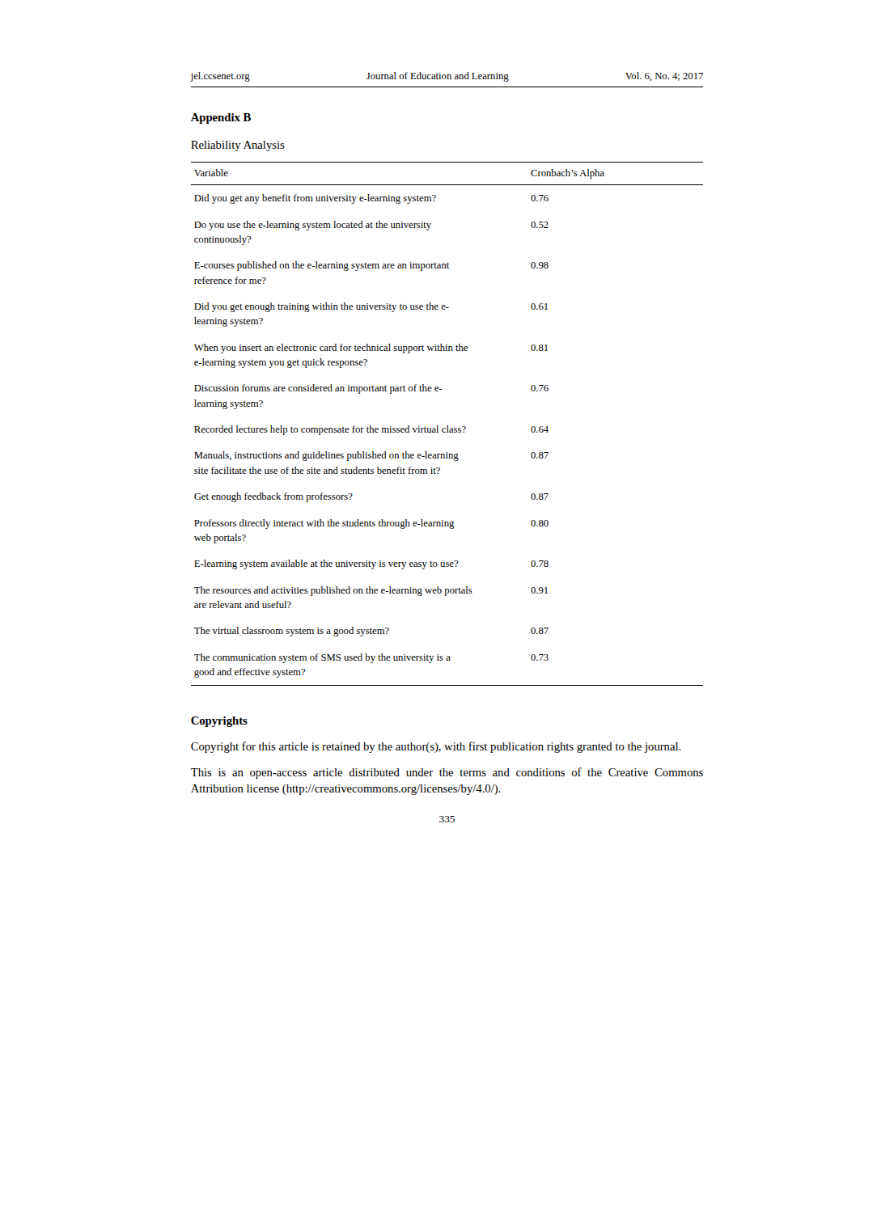jel.ccsenet.org
Journal of Education and Learning
Vol. 6, No. 4; 2017
Appendix B
Reliability Analysis
| Variable | Cronbach’s Alpha |
| --- | --- |
| Did you get any benefit from university e-learning system? | 0.76 |
| Do you use the e-learning system located at the university continuously? | 0.52 |
| E-courses published on the e-learning system are an important reference for me? | 0.98 |
| Did you get enough training within the university to use the e-learning system? | 0.61 |
| When you insert an electronic card for technical support within the e-learning system you get quick response? | 0.81 |
| Discussion forums are considered an important part of the e-learning system? | 0.76 |
| Recorded lectures help to compensate for the missed virtual class? | 0.64 |
| Manuals, instructions and guidelines published on the e-learning site facilitate the use of the site and students benefit from it? | 0.87 |
| Get enough feedback from professors? | 0.87 |
| Professors directly interact with the students through e-learning web portals? | 0.80 |
| E-learning system available at the university is very easy to use? | 0.78 |
| The resources and activities published on the e-learning web portals are relevant and useful? | 0.91 |
| The virtual classroom system is a good system? | 0.87 |
| The communication system of SMS used by the university is a good and effective system? | 0.73 |
Copyrights
Copyright for this article is retained by the author(s), with first publication rights granted to the journal.
This is an open-access article distributed under the terms and conditions of the Creative Commons Attribution license (http://creativecommons.org/licenses/by/4.0/).
335